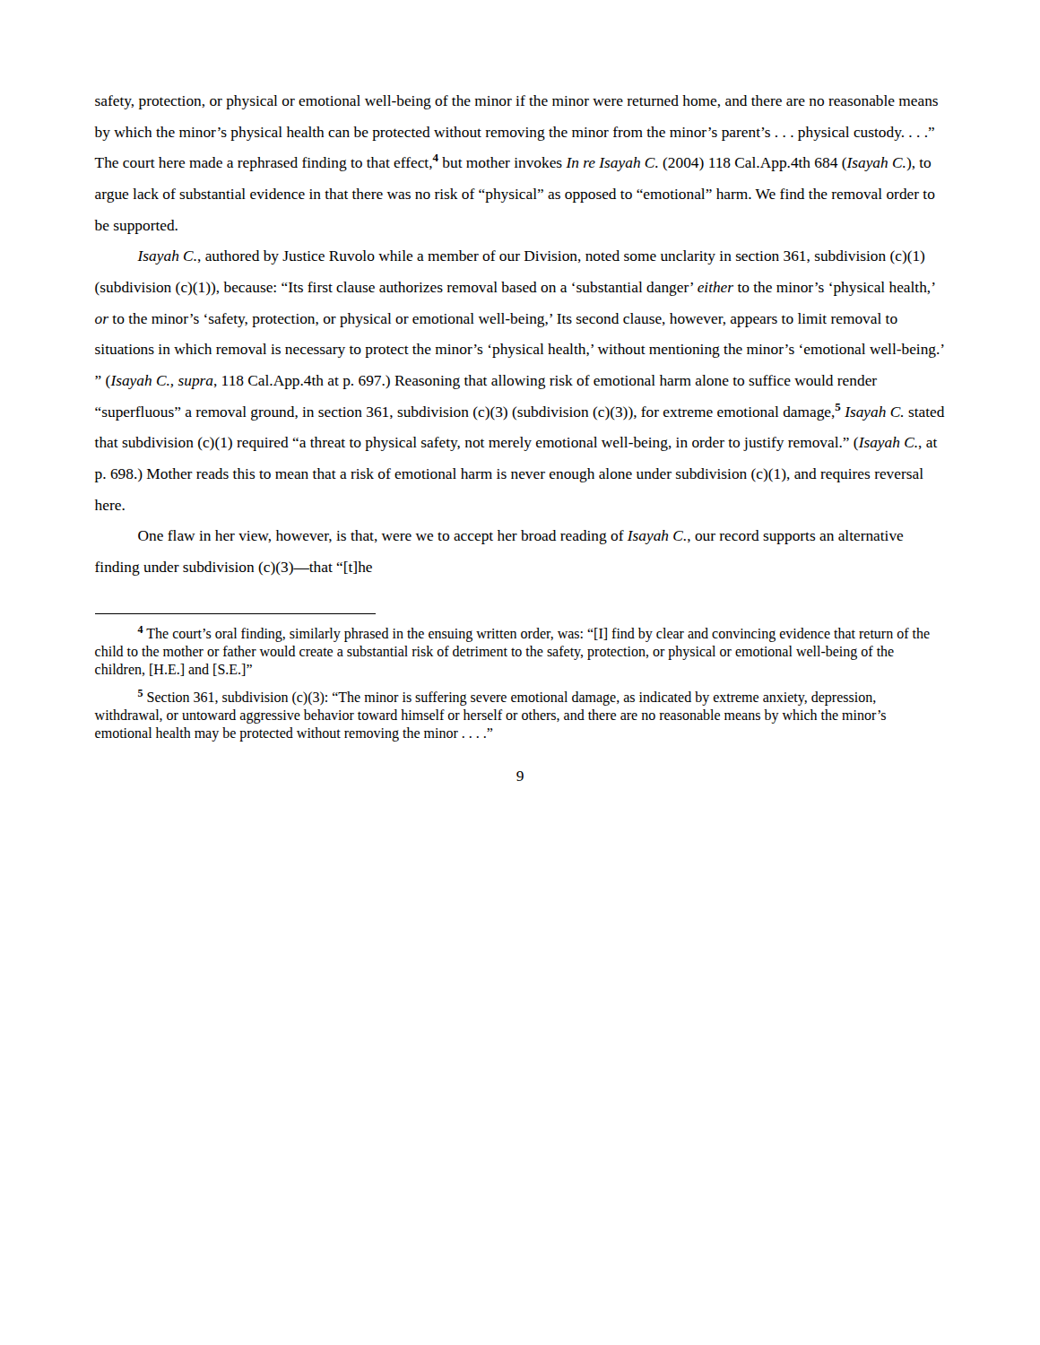safety, protection, or physical or emotional well-being of the minor if the minor were returned home, and there are no reasonable means by which the minor’s physical health can be protected without removing the minor from the minor’s parent’s . . . physical custody. . . .” The court here made a rephrased finding to that effect,4 but mother invokes In re Isayah C. (2004) 118 Cal.App.4th 684 (Isayah C.), to argue lack of substantial evidence in that there was no risk of “physical” as opposed to “emotional” harm. We find the removal order to be supported.
Isayah C., authored by Justice Ruvolo while a member of our Division, noted some unclarity in section 361, subdivision (c)(1) (subdivision (c)(1)), because: “Its first clause authorizes removal based on a ‘substantial danger’ either to the minor’s ‘physical health,’ or to the minor’s ‘safety, protection, or physical or emotional well-being,’ Its second clause, however, appears to limit removal to situations in which removal is necessary to protect the minor’s ‘physical health,’ without mentioning the minor’s ‘emotional well-being.’ ” (Isayah C., supra, 118 Cal.App.4th at p. 697.) Reasoning that allowing risk of emotional harm alone to suffice would render “superfluous” a removal ground, in section 361, subdivision (c)(3) (subdivision (c)(3)), for extreme emotional damage,5 Isayah C. stated that subdivision (c)(1) required “a threat to physical safety, not merely emotional well-being, in order to justify removal.” (Isayah C., at p. 698.) Mother reads this to mean that a risk of emotional harm is never enough alone under subdivision (c)(1), and requires reversal here.
One flaw in her view, however, is that, were we to accept her broad reading of Isayah C., our record supports an alternative finding under subdivision (c)(3)—that “[t]he
4 The court’s oral finding, similarly phrased in the ensuing written order, was: “[I] find by clear and convincing evidence that return of the child to the mother or father would create a substantial risk of detriment to the safety, protection, or physical or emotional well-being of the children, [H.E.] and [S.E.]”
5 Section 361, subdivision (c)(3): “The minor is suffering severe emotional damage, as indicated by extreme anxiety, depression, withdrawal, or untoward aggressive behavior toward himself or herself or others, and there are no reasonable means by which the minor’s emotional health may be protected without removing the minor . . . .”
9